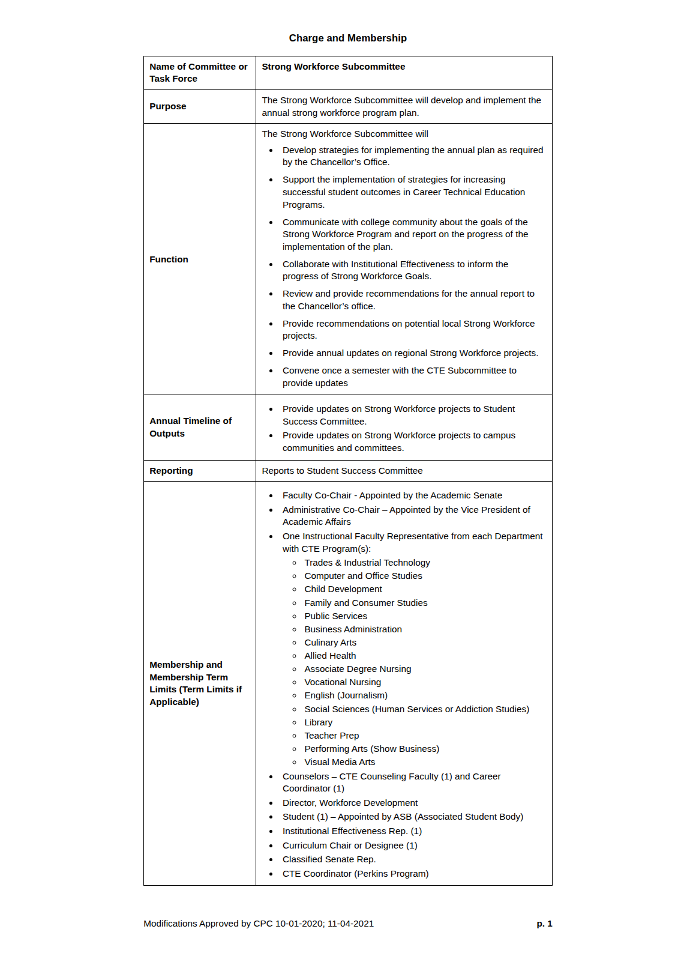Charge and Membership
| Name of Committee or Task Force | Strong Workforce Subcommittee |
| Purpose | The Strong Workforce Subcommittee will develop and implement the annual strong workforce program plan. |
| Function | The Strong Workforce Subcommittee will Develop strategies for implementing the annual plan as required by the Chancellor’s Office. Support the implementation of strategies for increasing successful student outcomes in Career Technical Education Programs. Communicate with college community about the goals of the Strong Workforce Program and report on the progress of the implementation of the plan. Collaborate with Institutional Effectiveness to inform the progress of Strong Workforce Goals. Review and provide recommendations for the annual report to the Chancellor’s office. Provide recommendations on potential local Strong Workforce projects. Provide annual updates on regional Strong Workforce projects. Convene once a semester with the CTE Subcommittee to provide updates |
| Annual Timeline of Outputs | Provide updates on Strong Workforce projects to Student Success Committee. Provide updates on Strong Workforce projects to campus communities and committees. |
| Reporting | Reports to Student Success Committee |
| Membership and Membership Term Limits (Term Limits if Applicable) | Faculty Co-Chair - Appointed by the Academic Senate Administrative Co-Chair – Appointed by the Vice President of Academic Affairs One Instructional Faculty Representative from each Department with CTE Program(s): Trades & Industrial Technology Computer and Office Studies Child Development Family and Consumer Studies Public Services Business Administration Culinary Arts Allied Health Associate Degree Nursing Vocational Nursing English (Journalism) Social Sciences (Human Services or Addiction Studies) Library Teacher Prep Performing Arts (Show Business) Visual Media Arts Counselors – CTE Counseling Faculty (1) and Career Coordinator (1) Director, Workforce Development Student (1) – Appointed by ASB (Associated Student Body) Institutional Effectiveness Rep. (1) Curriculum Chair or Designee (1) Classified Senate Rep. CTE Coordinator (Perkins Program) |
Modifications Approved by CPC 10-01-2020; 11-04-2021 p. 1